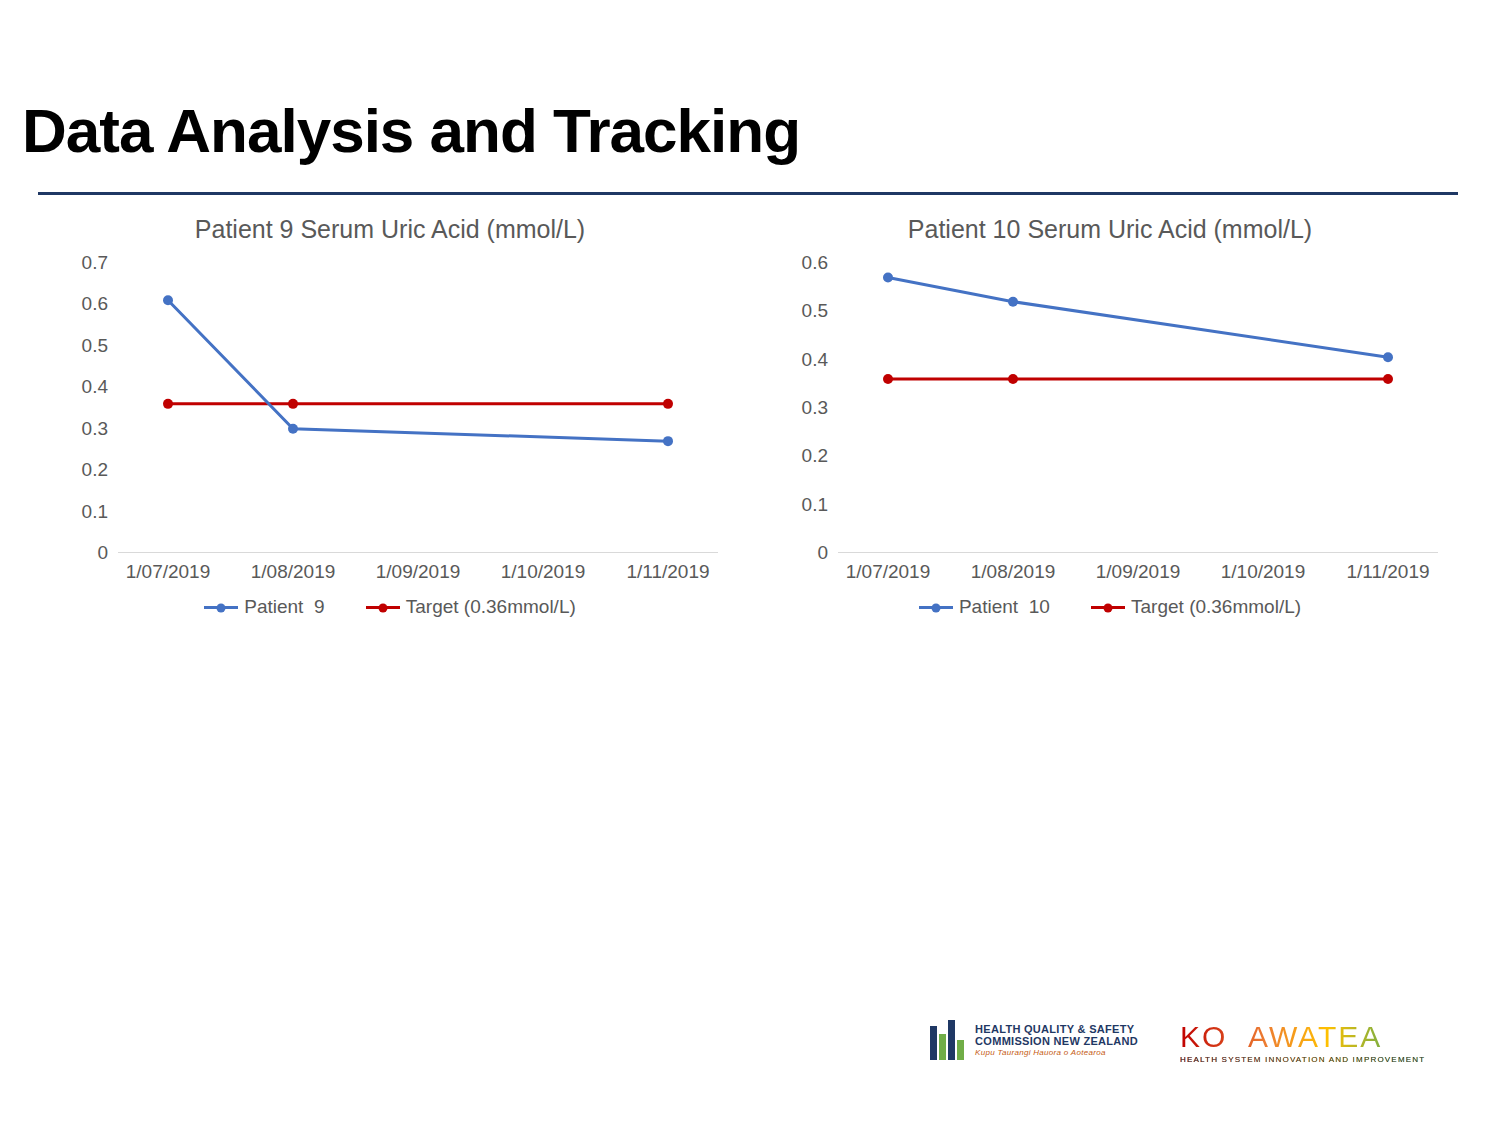Data Analysis and Tracking
Patient 9 Serum Uric Acid (mmol/L)
0
0.1
0.2
0.3
0.4
0.5
0.6
0.7
1/07/2019
1/08/2019
1/09/2019
1/10/2019
1/11/2019
Patient 9 Target (0.36mmol/L)
Patient 10 Serum Uric Acid (mmol/L)
0
0.1
0.2
0.3
0.4
0.5
0.6
1/07/2019
1/08/2019
1/09/2019
1/10/2019
1/11/2019
Patient 10 Target (0.36mmol/L)
HEALTH QUALITY & SAFETY
COMMISSION NEW ZEALAND Kupu Taurangi Hauora o Aotearoa
KO AWATEA HEALTH SYSTEM INNOVATION AND IMPROVEMENT